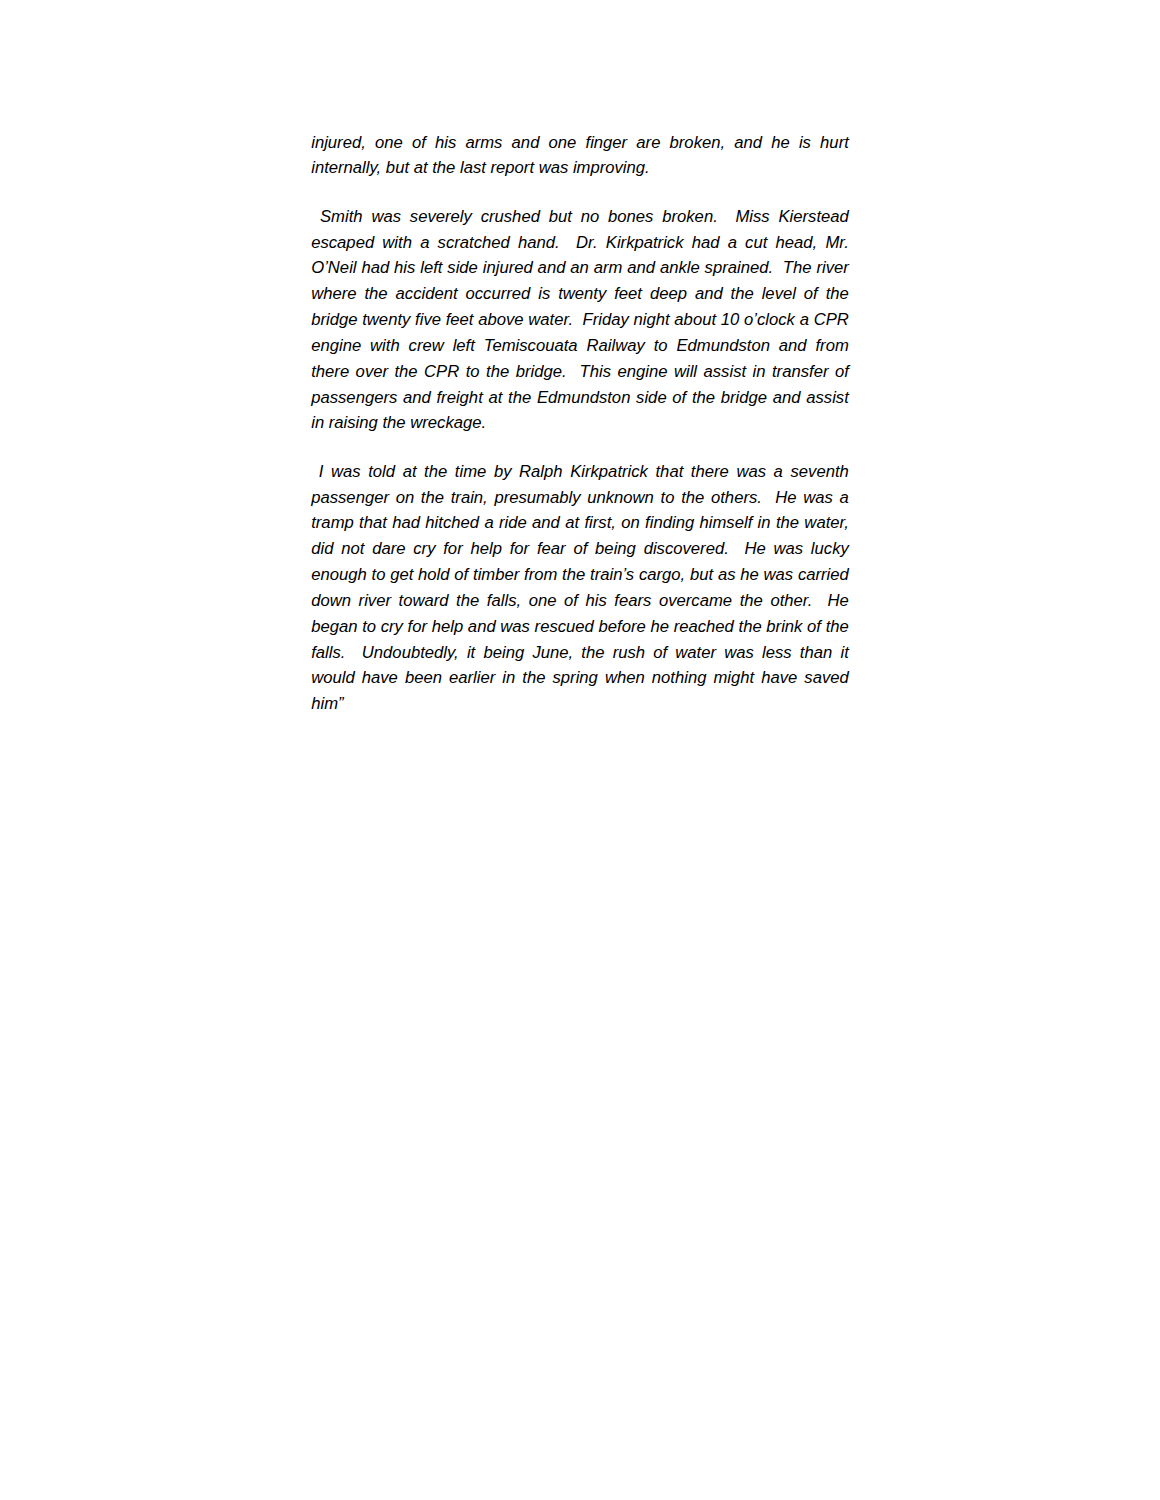injured, one of his arms and one finger are broken, and he is hurt internally, but at the last report was improving.
Smith was severely crushed but no bones broken. Miss Kierstead escaped with a scratched hand. Dr. Kirkpatrick had a cut head, Mr. O’Neil had his left side injured and an arm and ankle sprained. The river where the accident occurred is twenty feet deep and the level of the bridge twenty five feet above water. Friday night about 10 o’clock a CPR engine with crew left Temiscouata Railway to Edmundston and from there over the CPR to the bridge. This engine will assist in transfer of passengers and freight at the Edmundston side of the bridge and assist in raising the wreckage.
I was told at the time by Ralph Kirkpatrick that there was a seventh passenger on the train, presumably unknown to the others. He was a tramp that had hitched a ride and at first, on finding himself in the water, did not dare cry for help for fear of being discovered. He was lucky enough to get hold of timber from the train’s cargo, but as he was carried down river toward the falls, one of his fears overcame the other. He began to cry for help and was rescued before he reached the brink of the falls. Undoubtedly, it being June, the rush of water was less than it would have been earlier in the spring when nothing might have saved him”